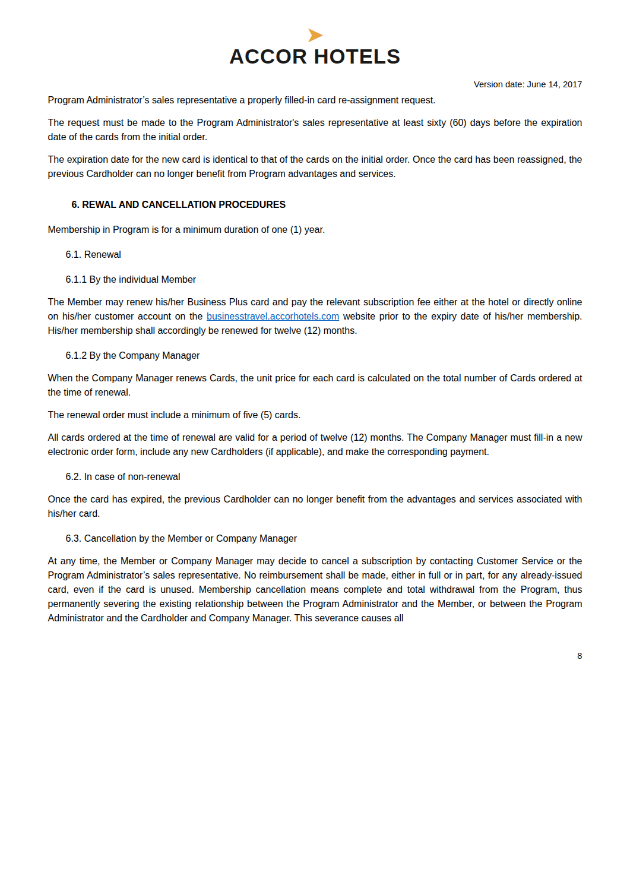➤ ACCOR HOTELS
Version date: June 14, 2017
Program Administrator’s sales representative a properly filled-in card re-assignment request.
The request must be made to the Program Administrator's sales representative at least sixty (60) days before the expiration date of the cards from the initial order.
The expiration date for the new card is identical to that of the cards on the initial order. Once the card has been reassigned, the previous Cardholder can no longer benefit from Program advantages and services.
6. REWAL AND CANCELLATION PROCEDURES
Membership in Program is for a minimum duration of one (1) year.
6.1. Renewal
6.1.1 By the individual Member
The Member may renew his/her Business Plus card and pay the relevant subscription fee either at the hotel or directly online on his/her customer account on the businesstravel.accorhotels.com website prior to the expiry date of his/her membership. His/her membership shall accordingly be renewed for twelve (12) months.
6.1.2 By the Company Manager
When the Company Manager renews Cards, the unit price for each card is calculated on the total number of Cards ordered at the time of renewal.
The renewal order must include a minimum of five (5) cards.
All cards ordered at the time of renewal are valid for a period of twelve (12) months. The Company Manager must fill-in a new electronic order form, include any new Cardholders (if applicable), and make the corresponding payment.
6.2. In case of non-renewal
Once the card has expired, the previous Cardholder can no longer benefit from the advantages and services associated with his/her card.
6.3. Cancellation by the Member or Company Manager
At any time, the Member or Company Manager may decide to cancel a subscription by contacting Customer Service or the Program Administrator’s sales representative. No reimbursement shall be made, either in full or in part, for any already-issued card, even if the card is unused. Membership cancellation means complete and total withdrawal from the Program, thus permanently severing the existing relationship between the Program Administrator and the Member, or between the Program Administrator and the Cardholder and Company Manager. This severance causes all
8